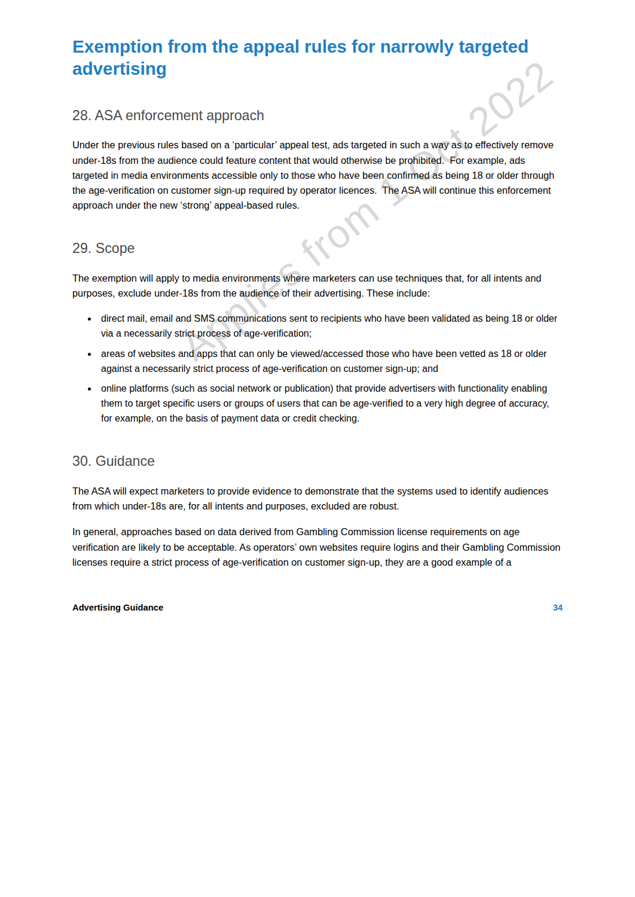Applies from 1 Oct 2022
Exemption from the appeal rules for narrowly targeted advertising
28. ASA enforcement approach
Under the previous rules based on a ‘particular’ appeal test, ads targeted in such a way as to effectively remove under-18s from the audience could feature content that would otherwise be prohibited. For example, ads targeted in media environments accessible only to those who have been confirmed as being 18 or older through the age-verification on customer sign-up required by operator licences. The ASA will continue this enforcement approach under the new ‘strong’ appeal-based rules.
29. Scope
The exemption will apply to media environments where marketers can use techniques that, for all intents and purposes, exclude under-18s from the audience of their advertising. These include:
direct mail, email and SMS communications sent to recipients who have been validated as being 18 or older via a necessarily strict process of age-verification;
areas of websites and apps that can only be viewed/accessed those who have been vetted as 18 or older against a necessarily strict process of age-verification on customer sign-up; and
online platforms (such as social network or publication) that provide advertisers with functionality enabling them to target specific users or groups of users that can be age-verified to a very high degree of accuracy, for example, on the basis of payment data or credit checking.
30. Guidance
The ASA will expect marketers to provide evidence to demonstrate that the systems used to identify audiences from which under-18s are, for all intents and purposes, excluded are robust.
In general, approaches based on data derived from Gambling Commission license requirements on age verification are likely to be acceptable. As operators’ own websites require logins and their Gambling Commission licenses require a strict process of age-verification on customer sign-up, they are a good example of a
Advertising Guidance 34